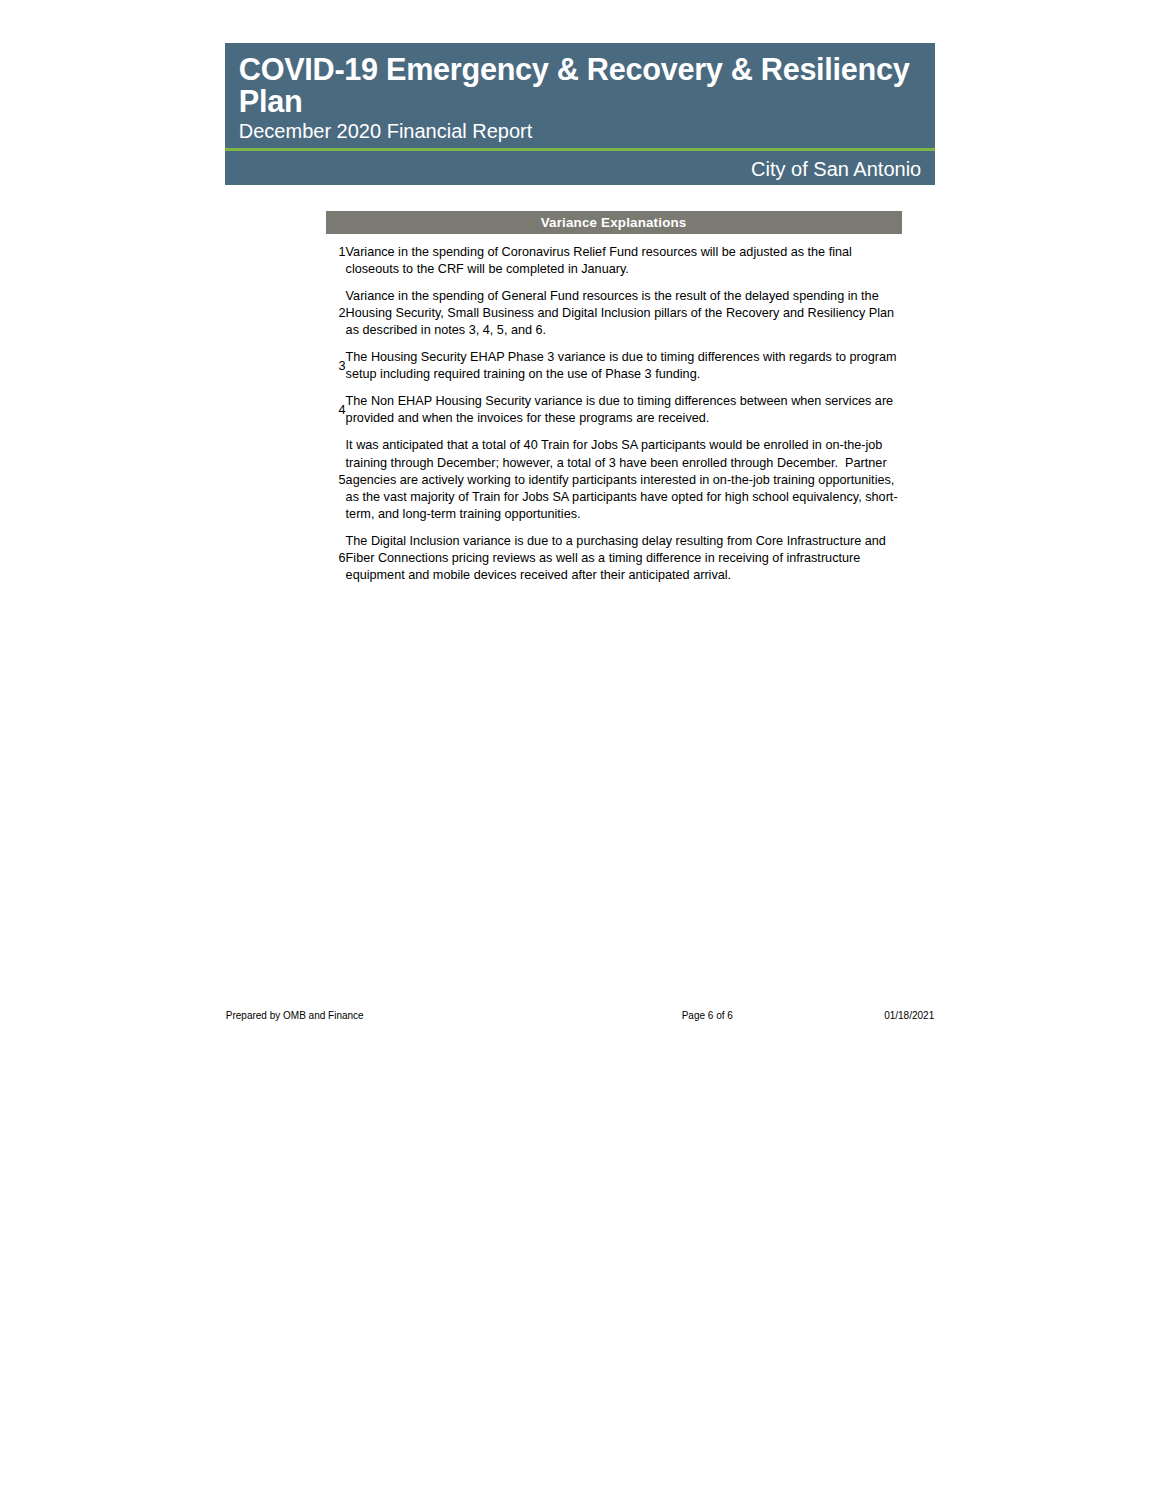COVID-19 Emergency & Recovery & Resiliency Plan
December 2020 Financial Report
City of San Antonio
Variance Explanations
| 1 | Variance in the spending of Coronavirus Relief Fund resources will be adjusted as the final closeouts to the CRF will be completed in January. |
| 2 | Variance in the spending of General Fund resources is the result of the delayed spending in the Housing Security, Small Business and Digital Inclusion pillars of the Recovery and Resiliency Plan as described in notes 3, 4, 5, and 6. |
| 3 | The Housing Security EHAP Phase 3 variance is due to timing differences with regards to program setup including required training on the use of Phase 3 funding. |
| 4 | The Non EHAP Housing Security variance is due to timing differences between when services are provided and when the invoices for these programs are received. |
| 5 | It was anticipated that a total of 40 Train for Jobs SA participants would be enrolled in on-the-job training through December; however, a total of 3 have been enrolled through December. Partner agencies are actively working to identify participants interested in on-the-job training opportunities, as the vast majority of Train for Jobs SA participants have opted for high school equivalency, short-term, and long-term training opportunities. |
| 6 | The Digital Inclusion variance is due to a purchasing delay resulting from Core Infrastructure and Fiber Connections pricing reviews as well as a timing difference in receiving of infrastructure equipment and mobile devices received after their anticipated arrival. |
| Prepared by OMB and Finance | Page 6 of 6 | 01/18/2021 |